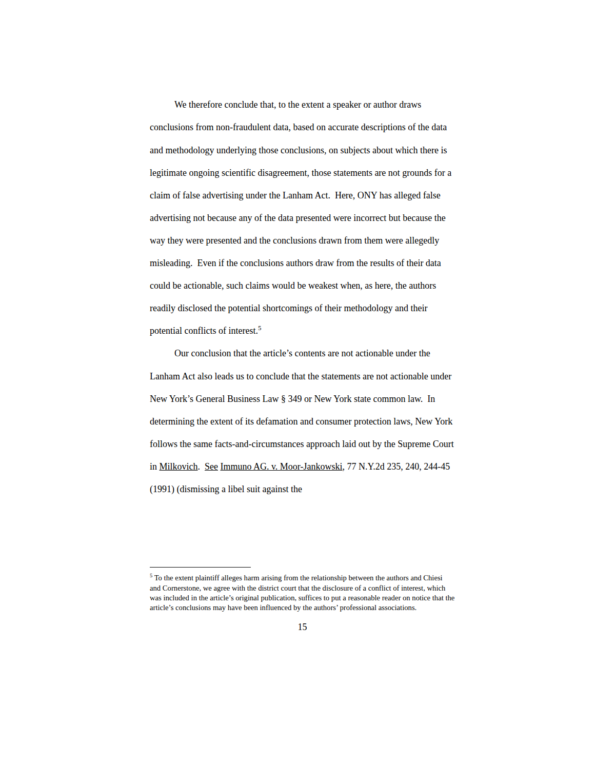We therefore conclude that, to the extent a speaker or author draws conclusions from non-fraudulent data, based on accurate descriptions of the data and methodology underlying those conclusions, on subjects about which there is legitimate ongoing scientific disagreement, those statements are not grounds for a claim of false advertising under the Lanham Act. Here, ONY has alleged false advertising not because any of the data presented were incorrect but because the way they were presented and the conclusions drawn from them were allegedly misleading. Even if the conclusions authors draw from the results of their data could be actionable, such claims would be weakest when, as here, the authors readily disclosed the potential shortcomings of their methodology and their potential conflicts of interest.5
Our conclusion that the article’s contents are not actionable under the Lanham Act also leads us to conclude that the statements are not actionable under New York’s General Business Law § 349 or New York state common law. In determining the extent of its defamation and consumer protection laws, New York follows the same facts-and-circumstances approach laid out by the Supreme Court in Milkovich. See Immuno AG. v. Moor-Jankowski, 77 N.Y.2d 235, 240, 244-45 (1991) (dismissing a libel suit against the
5 To the extent plaintiff alleges harm arising from the relationship between the authors and Chiesi and Cornerstone, we agree with the district court that the disclosure of a conflict of interest, which was included in the article’s original publication, suffices to put a reasonable reader on notice that the article’s conclusions may have been influenced by the authors’ professional associations.
15